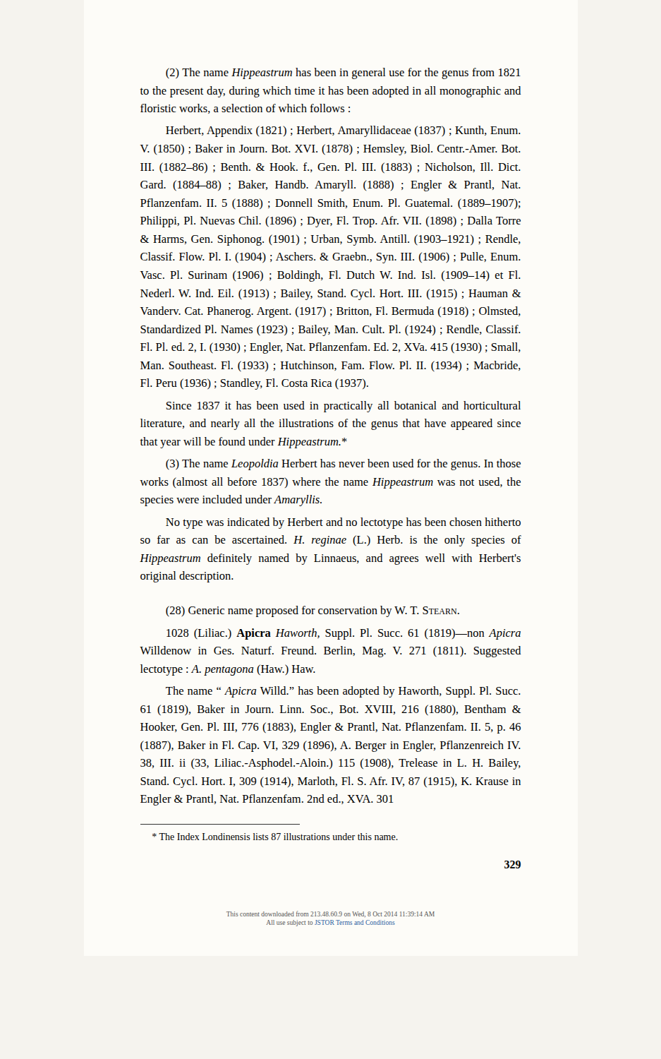(2) The name Hippeastrum has been in general use for the genus from 1821 to the present day, during which time it has been adopted in all monographic and floristic works, a selection of which follows :
Herbert, Appendix (1821) ; Herbert, Amaryllidaceae (1837) ; Kunth, Enum. V. (1850) ; Baker in Journ. Bot. XVI. (1878) ; Hemsley, Biol. Centr.-Amer. Bot. III. (1882–86) ; Benth. & Hook. f., Gen. Pl. III. (1883) ; Nicholson, Ill. Dict. Gard. (1884–88) ; Baker, Handb. Amaryll. (1888) ; Engler & Prantl, Nat. Pflanzenfam. II. 5 (1888) ; Donnell Smith, Enum. Pl. Guatemal. (1889–1907); Philippi, Pl. Nuevas Chil. (1896) ; Dyer, Fl. Trop. Afr. VII. (1898) ; Dalla Torre & Harms, Gen. Siphonog. (1901) ; Urban, Symb. Antill. (1903–1921) ; Rendle, Classif. Flow. Pl. I. (1904) ; Aschers. & Graebn., Syn. III. (1906) ; Pulle, Enum. Vasc. Pl. Surinam (1906) ; Boldingh, Fl. Dutch W. Ind. Isl. (1909–14) et Fl. Nederl. W. Ind. Eil. (1913) ; Bailey, Stand. Cycl. Hort. III. (1915) ; Hauman & Vanderv. Cat. Phanerog. Argent. (1917) ; Britton, Fl. Bermuda (1918) ; Olmsted, Standardized Pl. Names (1923) ; Bailey, Man. Cult. Pl. (1924) ; Rendle, Classif. Fl. Pl. ed. 2, I. (1930) ; Engler, Nat. Pflanzenfam. Ed. 2, XVa. 415 (1930) ; Small, Man. Southeast. Fl. (1933) ; Hutchinson, Fam. Flow. Pl. II. (1934) ; Macbride, Fl. Peru (1936) ; Standley, Fl. Costa Rica (1937).
Since 1837 it has been used in practically all botanical and horticultural literature, and nearly all the illustrations of the genus that have appeared since that year will be found under Hippeastrum.*
(3) The name Leopoldia Herbert has never been used for the genus. In those works (almost all before 1837) where the name Hippeastrum was not used, the species were included under Amaryllis.
No type was indicated by Herbert and no lectotype has been chosen hitherto so far as can be ascertained. H. reginae (L.) Herb. is the only species of Hippeastrum definitely named by Linnaeus, and agrees well with Herbert's original description.
(28) Generic name proposed for conservation by W. T. Stearn.
1028 (Liliac.) Apicra Haworth, Suppl. Pl. Succ. 61 (1819)—non Apicra Willdenow in Ges. Naturf. Freund. Berlin, Mag. V. 271 (1811). Suggested lectotype : A. pentagona (Haw.) Haw.
The name “ Apicra Willd.” has been adopted by Haworth, Suppl. Pl. Succ. 61 (1819), Baker in Journ. Linn. Soc., Bot. XVIII, 216 (1880), Bentham & Hooker, Gen. Pl. III, 776 (1883), Engler & Prantl, Nat. Pflanzenfam. II. 5, p. 46 (1887), Baker in Fl. Cap. VI, 329 (1896), A. Berger in Engler, Pflanzenreich IV. 38, III. ii (33, Liliac.-Asphodel.-Aloin.) 115 (1908), Trelease in L. H. Bailey, Stand. Cycl. Hort. I, 309 (1914), Marloth, Fl. S. Afr. IV, 87 (1915), K. Krause in Engler & Prantl, Nat. Pflanzenfam. 2nd ed., XVA. 301
* The Index Londinensis lists 87 illustrations under this name.
329
This content downloaded from 213.48.60.9 on Wed, 8 Oct 2014 11:39:14 AM
All use subject to JSTOR Terms and Conditions